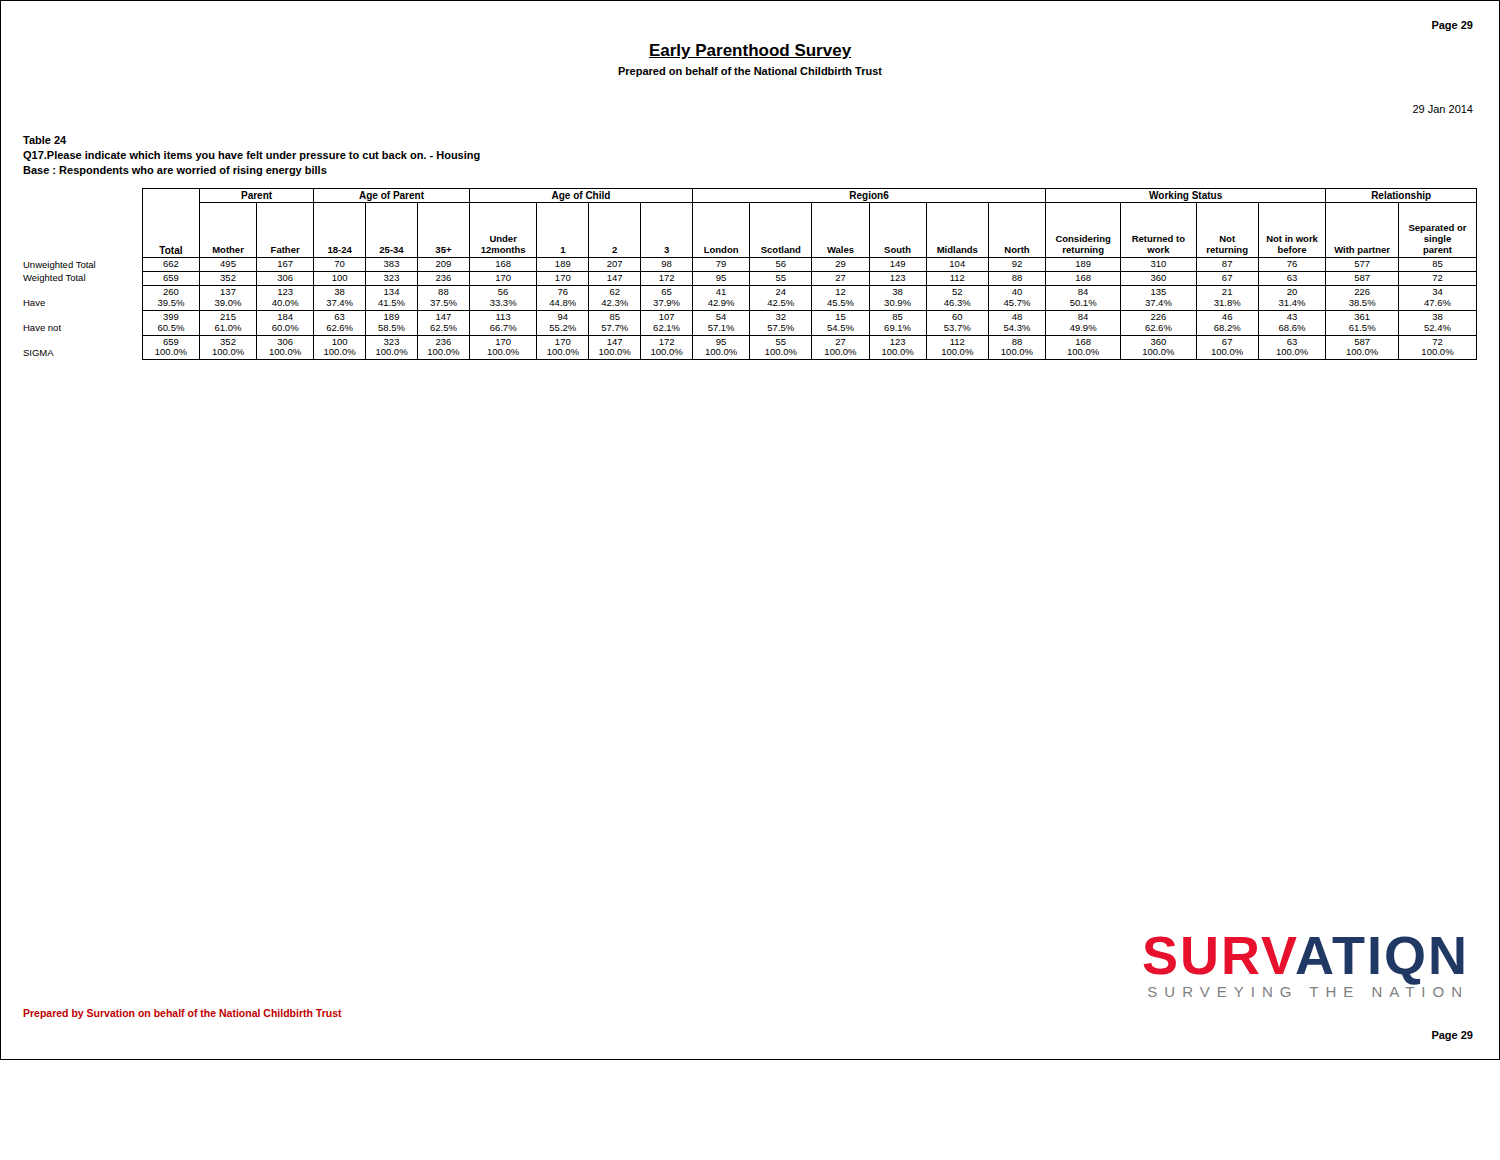Page 29
Early Parenthood Survey
Prepared on behalf of the National Childbirth Trust
29 Jan 2014
Table 24
Q17.Please indicate which items you have felt under pressure to cut back on. - Housing
Base : Respondents who are worried of rising energy bills
| | Total | Parent | Age of Parent | Age of Child | Region6 | Working Status | Relationship |
| --- | --- | --- | --- | --- | --- | --- | --- |
| | Mother | Father | 18-24 | 25-34 | 35+ | Under 12months | 1 | 2 | 3 | London | Scotland | Wales | South | Midlands | North | Considering returning | Returned to work | Not returning | Not in work before | With partner | Separated or single parent |
| Unweighted Total | 662 | 495 | 167 | 70 | 383 | 209 | 168 | 189 | 207 | 98 | 79 | 56 | 29 | 149 | 104 | 92 | 189 | 310 | 87 | 76 | 577 | 85 |
| Weighted Total | 659 | 352 | 306 | 100 | 323 | 236 | 170 | 170 | 147 | 172 | 95 | 55 | 27 | 123 | 112 | 88 | 168 | 360 | 67 | 63 | 587 | 72 |
| Have | 260 39.5% | 137 39.0% | 123 40.0% | 38 37.4% | 134 41.5% | 88 37.5% | 56 33.3% | 76 44.8% | 62 42.3% | 65 37.9% | 41 42.9% | 24 42.5% | 12 45.5% | 38 30.9% | 52 46.3% | 40 45.7% | 84 50.1% | 135 37.4% | 21 31.8% | 20 31.4% | 226 38.5% | 34 47.6% |
| Have not | 399 60.5% | 215 61.0% | 184 60.0% | 63 62.6% | 189 58.5% | 147 62.5% | 113 66.7% | 94 55.2% | 85 57.7% | 107 62.1% | 54 57.1% | 32 57.5% | 15 54.5% | 85 69.1% | 60 53.7% | 48 54.3% | 84 49.9% | 226 62.6% | 46 68.2% | 43 68.6% | 361 61.5% | 38 52.4% |
| SIGMA | 659 100.0% | 352 100.0% | 306 100.0% | 100 100.0% | 323 100.0% | 236 100.0% | 170 100.0% | 170 100.0% | 147 100.0% | 172 100.0% | 95 100.0% | 55 100.0% | 27 100.0% | 123 100.0% | 112 100.0% | 88 100.0% | 168 100.0% | 360 100.0% | 67 100.0% | 63 100.0% | 587 100.0% | 72 100.0% |
SURV ATIQN
SURVEYING THE NATION
Prepared by Survation on behalf of the National Childbirth Trust
Page 29